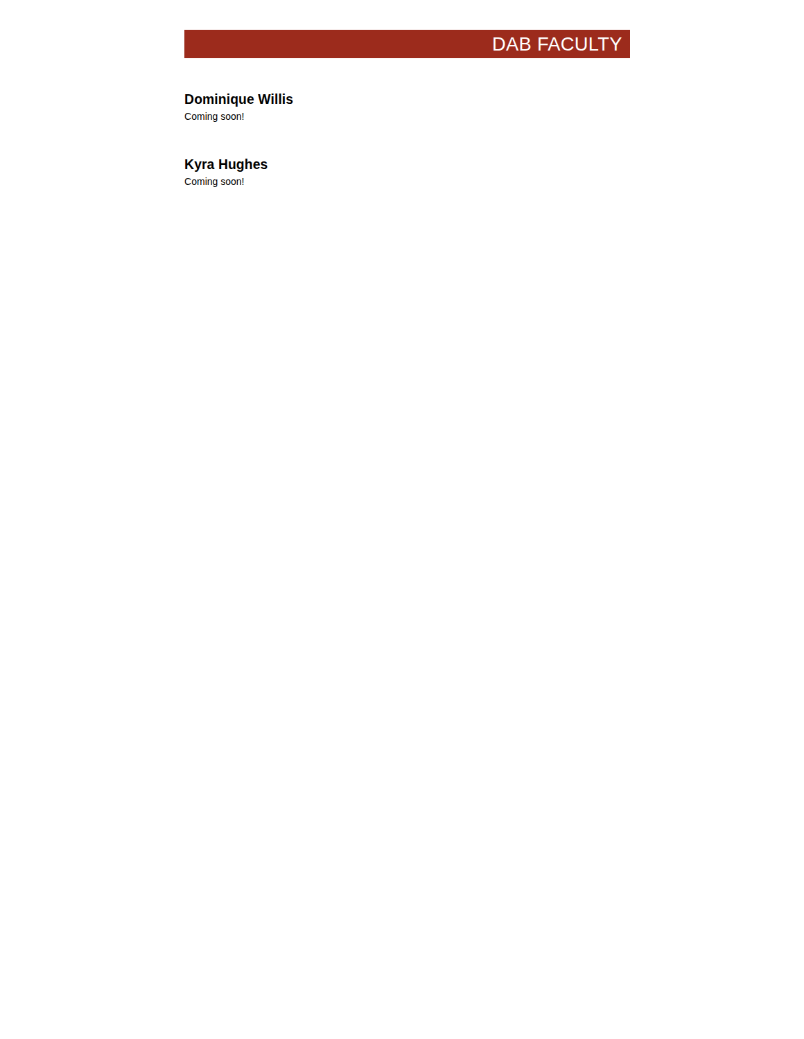DAB FACULTY
Dominique Willis
Coming soon!
Kyra Hughes
Coming soon!